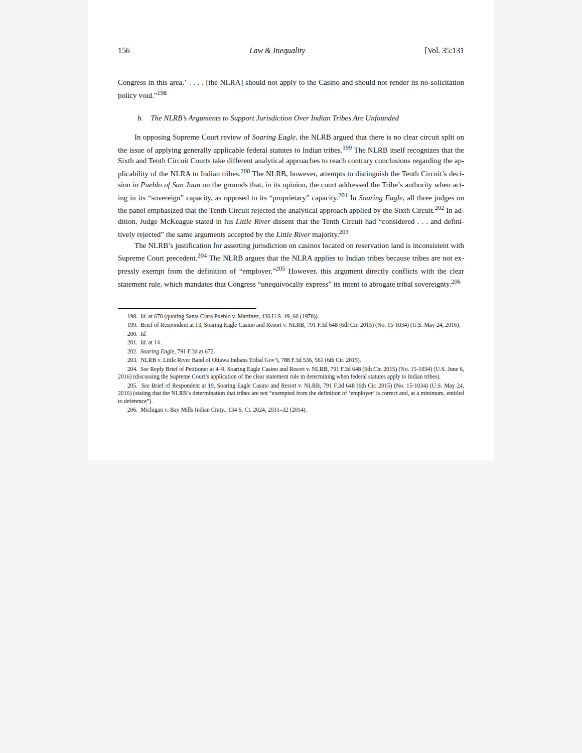156 Law & Inequality [Vol. 35:131
Congress in this area,’ . . . . [the NLRA] should not apply to the Casino and should not render its no-solicitation policy void.”198
b. The NLRB’s Arguments to Support Jurisdiction Over Indian Tribes Are Unfounded
In opposing Supreme Court review of Soaring Eagle, the NLRB argued that there is no clear circuit split on the issue of applying generally applicable federal statutes to Indian tribes.199 The NLRB itself recognizes that the Sixth and Tenth Circuit Courts take different analytical approaches to reach contrary conclusions regarding the applicability of the NLRA to Indian tribes.200 The NLRB, however, attempts to distinguish the Tenth Circuit’s decision in Pueblo of San Juan on the grounds that, in its opinion, the court addressed the Tribe’s authority when acting in its “sovereign” capacity, as opposed to its “proprietary” capacity.201 In Soaring Eagle, all three judges on the panel emphasized that the Tenth Circuit rejected the analytical approach applied by the Sixth Circuit.202 In addition, Judge McKeague stated in his Little River dissent that the Tenth Circuit had “considered . . . and definitively rejected” the same arguments accepted by the Little River majority.203
The NLRB’s justification for asserting jurisdiction on casinos located on reservation land is inconsistent with Supreme Court precedent.204 The NLRB argues that the NLRA applies to Indian tribes because tribes are not expressly exempt from the definition of “employer.”205 However, this argument directly conflicts with the clear statement rule, which mandates that Congress “unequivocally express” its intent to abrogate tribal sovereignty.206
198. Id. at 670 (quoting Santa Clara Pueblo v. Martinez, 436 U.S. 49, 60 (1978)).
199. Brief of Respondent at 13, Soaring Eagle Casino and Resort v. NLRB, 791 F.3d 648 (6th Cir. 2015) (No. 15-1034) (U.S. May 24, 2016).
200. Id.
201. Id. at 14.
202. Soaring Eagle, 791 F.3d at 672.
203. NLRB v. Little River Band of Ottawa Indians Tribal Gov’t, 788 F.3d 536, 561 (6th Cir. 2015).
204. See Reply Brief of Petitioner at 4–9, Soaring Eagle Casino and Resort v. NLRB, 791 F.3d 648 (6th Cir. 2015) (No. 15-1034) (U.S. June 6, 2016) (discussing the Supreme Court’s application of the clear statement rule in determining when federal statutes apply to Indian tribes).
205. See Brief of Respondent at 19, Soaring Eagle Casino and Resort v. NLRB, 791 F.3d 648 (6th Cir. 2015) (No. 15-1034) (U.S. May 24, 2016) (stating that the NLRB’s determination that tribes are not “exempted from the definition of ‘employer’ is correct and, at a minimum, entitled to deference”).
206. Michigan v. Bay Mills Indian Cmty., 134 S. Ct. 2024, 2031–32 (2014).